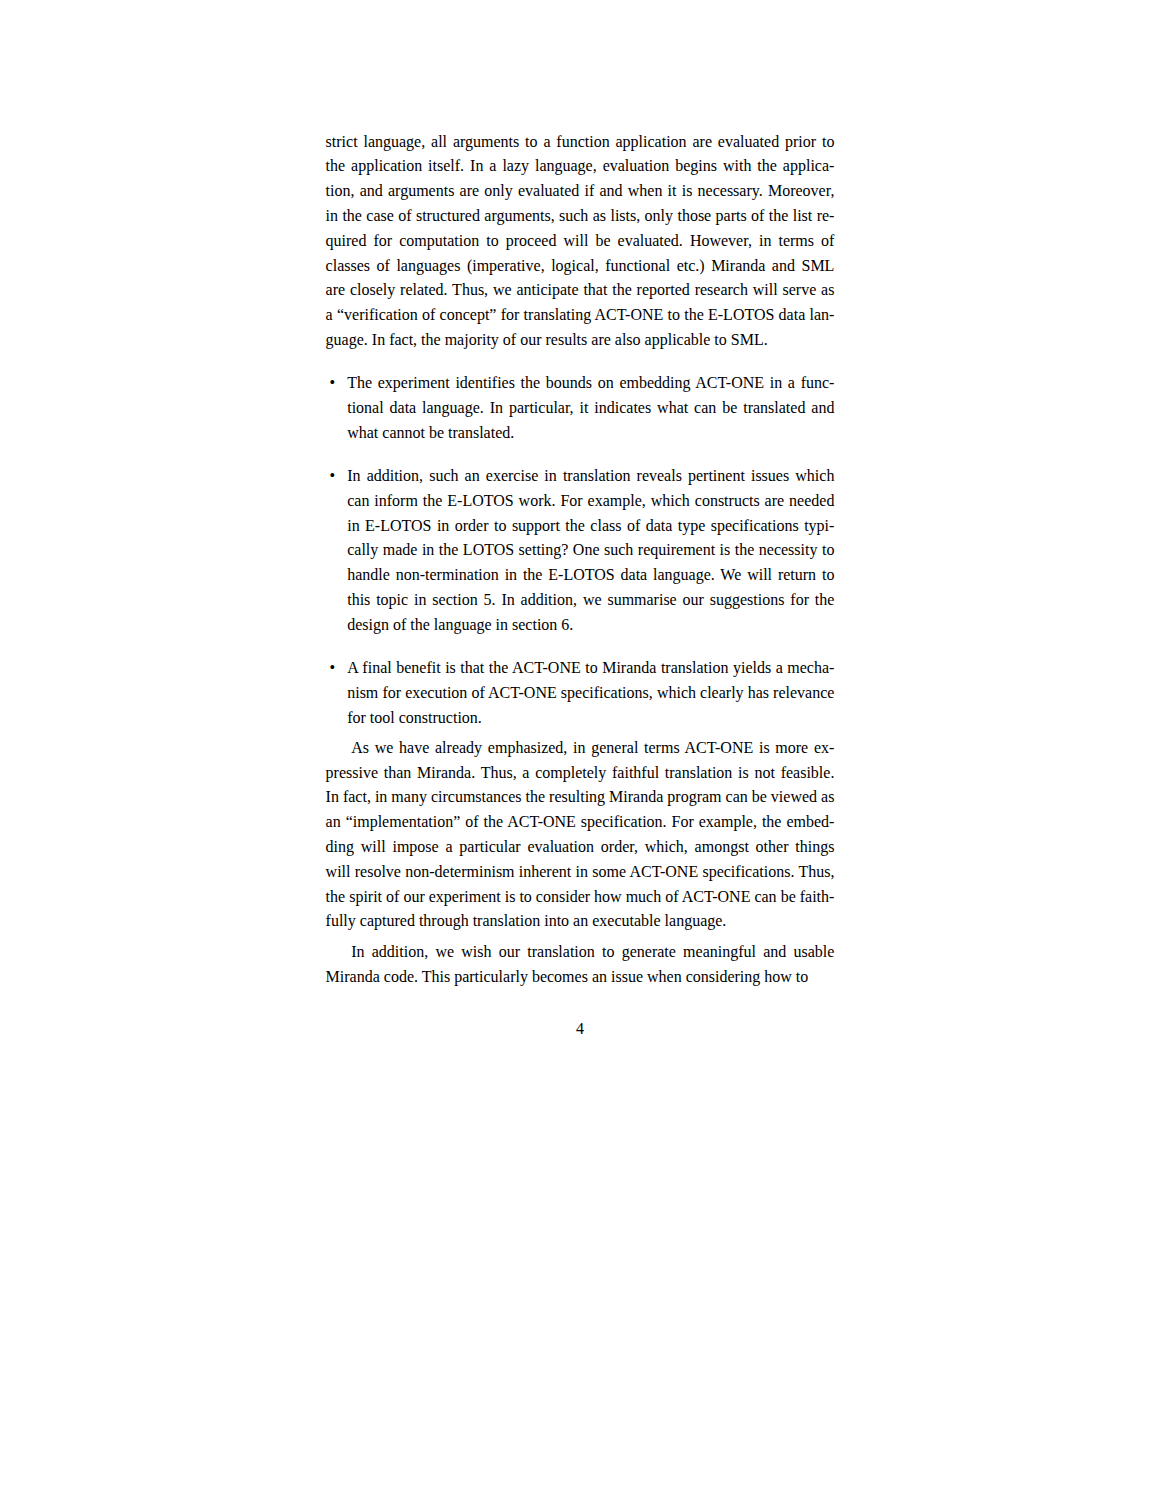strict language, all arguments to a function application are evaluated prior to the application itself. In a lazy language, evaluation begins with the application, and arguments are only evaluated if and when it is necessary. Moreover, in the case of structured arguments, such as lists, only those parts of the list required for computation to proceed will be evaluated. However, in terms of classes of languages (imperative, logical, functional etc.) Miranda and SML are closely related. Thus, we anticipate that the reported research will serve as a “verification of concept” for translating ACT-ONE to the E-LOTOS data language. In fact, the majority of our results are also applicable to SML.
The experiment identifies the bounds on embedding ACT-ONE in a functional data language. In particular, it indicates what can be translated and what cannot be translated.
In addition, such an exercise in translation reveals pertinent issues which can inform the E-LOTOS work. For example, which constructs are needed in E-LOTOS in order to support the class of data type specifications typically made in the LOTOS setting? One such requirement is the necessity to handle non-termination in the E-LOTOS data language. We will return to this topic in section 5. In addition, we summarise our suggestions for the design of the language in section 6.
A final benefit is that the ACT-ONE to Miranda translation yields a mechanism for execution of ACT-ONE specifications, which clearly has relevance for tool construction.
As we have already emphasized, in general terms ACT-ONE is more expressive than Miranda. Thus, a completely faithful translation is not feasible. In fact, in many circumstances the resulting Miranda program can be viewed as an “implementation” of the ACT-ONE specification. For example, the embedding will impose a particular evaluation order, which, amongst other things will resolve non-determinism inherent in some ACT-ONE specifications. Thus, the spirit of our experiment is to consider how much of ACT-ONE can be faithfully captured through translation into an executable language.
In addition, we wish our translation to generate meaningful and usable Miranda code. This particularly becomes an issue when considering how to
4